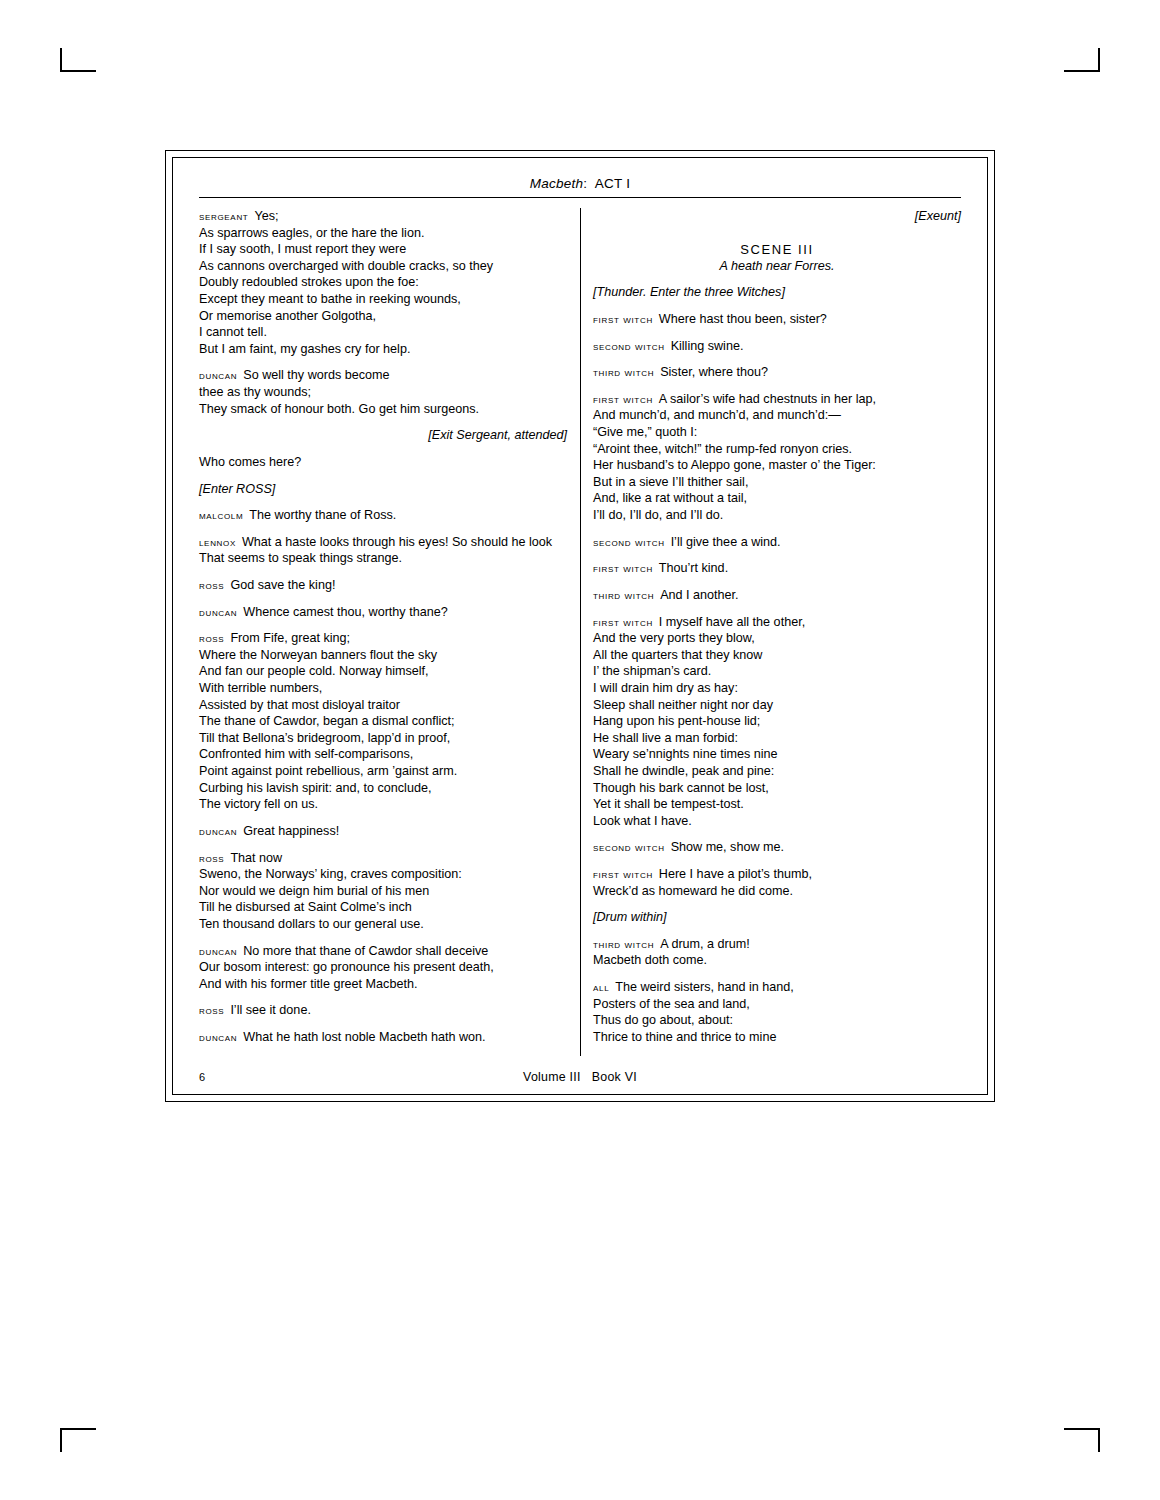Macbeth: ACT I
Sergeant Yes; As sparrows eagles, or the hare the lion. If I say sooth, I must report they were As cannons overcharged with double cracks, so they Doubly redoubled strokes upon the foe: Except they meant to bathe in reeking wounds, Or memorise another Golgotha, I cannot tell. But I am faint, my gashes cry for help.
Duncan So well thy words become thee as thy wounds; They smack of honour both. Go get him surgeons.
[Exit Sergeant, attended]
Who comes here?
[Enter ROSS]
Malcolm The worthy thane of Ross.
Lennox What a haste looks through his eyes! So should he look That seems to speak things strange.
Ross God save the king!
Duncan Whence camest thou, worthy thane?
Ross From Fife, great king; Where the Norweyan banners flout the sky And fan our people cold. Norway himself, With terrible numbers, Assisted by that most disloyal traitor The thane of Cawdor, began a dismal conflict; Till that Bellona’s bridegroom, lapp’d in proof, Confronted him with self-comparisons, Point against point rebellious, arm ’gainst arm. Curbing his lavish spirit: and, to conclude, The victory fell on us.
Duncan Great happiness!
Ross That now Sweno, the Norways’ king, craves composition: Nor would we deign him burial of his men Till he disbursed at Saint Colme’s inch Ten thousand dollars to our general use.
Duncan No more that thane of Cawdor shall deceive Our bosom interest: go pronounce his present death, And with his former title greet Macbeth.
Ross I’ll see it done.
Duncan What he hath lost noble Macbeth hath won.
[Exeunt]
SCENE III
A heath near Forres.
[Thunder. Enter the three Witches]
First Witch Where hast thou been, sister?
Second Witch Killing swine.
Third Witch Sister, where thou?
First Witch A sailor’s wife had chestnuts in her lap, And munch’d, and munch’d, and munch’d:— “Give me,” quoth I: “Aroint thee, witch!” the rump-fed ronyon cries. Her husband’s to Aleppo gone, master o’ the Tiger: But in a sieve I’ll thither sail, And, like a rat without a tail, I’ll do, I’ll do, and I’ll do.
Second Witch I’ll give thee a wind.
First Witch Thou’rt kind.
Third Witch And I another.
First Witch I myself have all the other, And the very ports they blow, All the quarters that they know I’ the shipman’s card. I will drain him dry as hay: Sleep shall neither night nor day Hang upon his pent-house lid; He shall live a man forbid: Weary se’nnights nine times nine Shall he dwindle, peak and pine: Though his bark cannot be lost, Yet it shall be tempest-tost. Look what I have.
Second Witch Show me, show me.
First Witch Here I have a pilot’s thumb, Wreck’d as homeward he did come.
[Drum within]
Third Witch A drum, a drum! Macbeth doth come.
All The weird sisters, hand in hand, Posters of the sea and land, Thus do go about, about: Thrice to thine and thrice to mine
6
Volume III Book VI